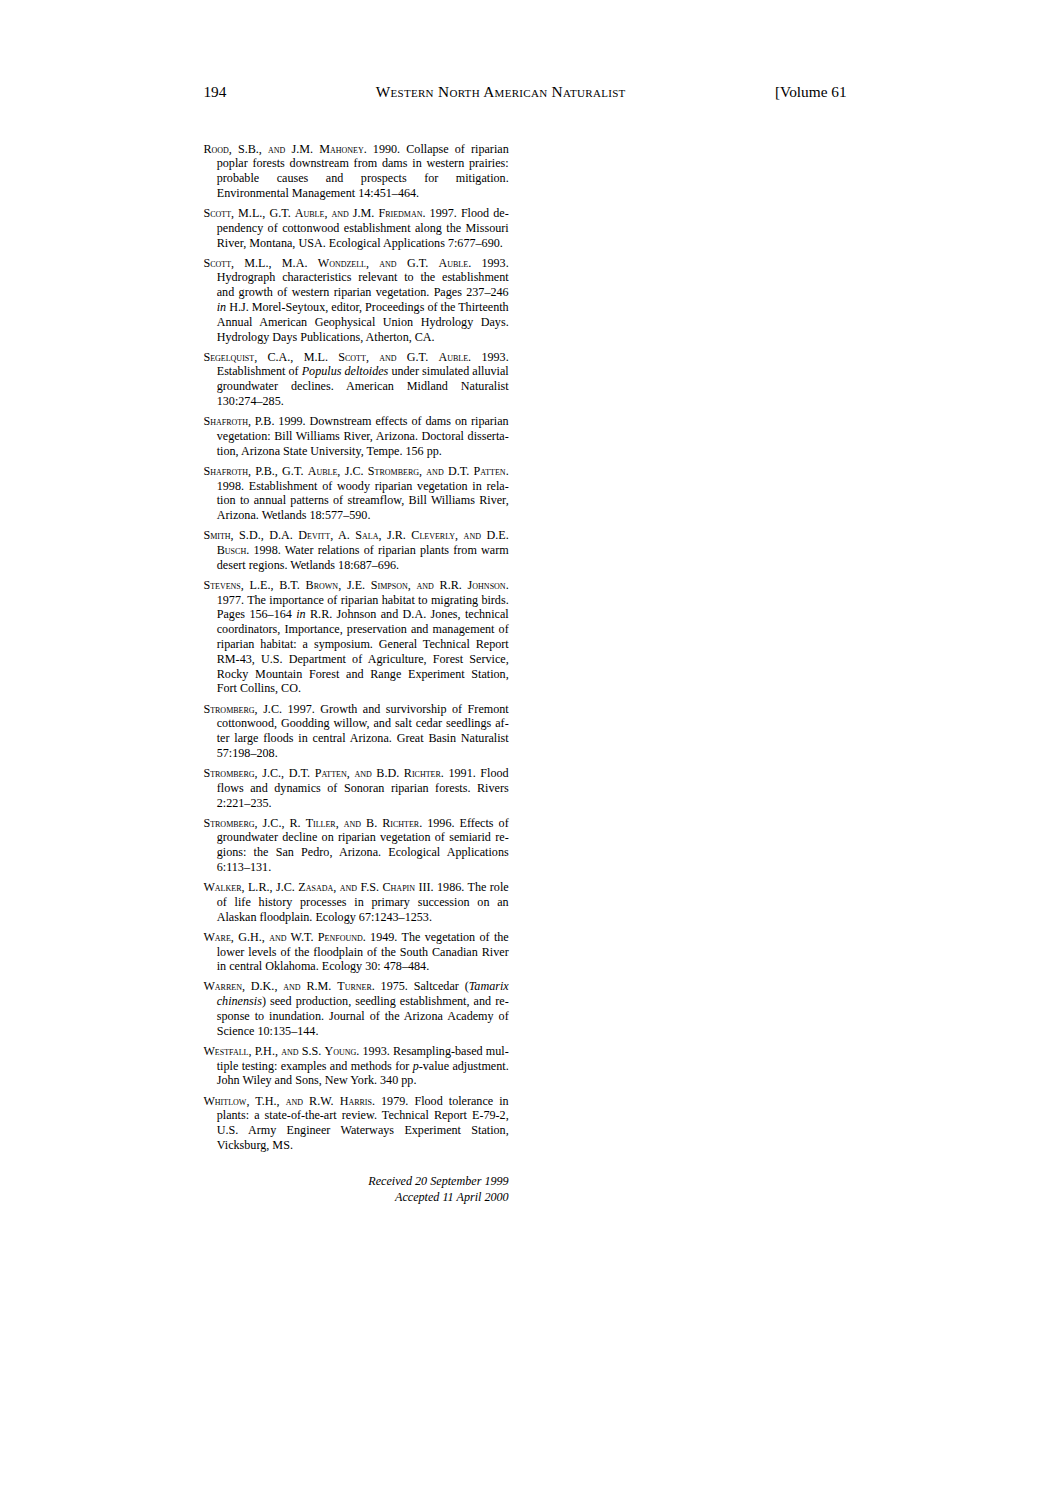194 Western North American Naturalist [Volume 61
Rood, S.B., and J.M. Mahoney. 1990. Collapse of riparian poplar forests downstream from dams in western prairies: probable causes and prospects for mitigation. Environmental Management 14:451–464.
Scott, M.L., G.T. Auble, and J.M. Friedman. 1997. Flood dependency of cottonwood establishment along the Missouri River, Montana, USA. Ecological Applications 7:677–690.
Scott, M.L., M.A. Wondzell, and G.T. Auble. 1993. Hydrograph characteristics relevant to the establishment and growth of western riparian vegetation. Pages 237–246 in H.J. Morel-Seytoux, editor, Proceedings of the Thirteenth Annual American Geophysical Union Hydrology Days. Hydrology Days Publications, Atherton, CA.
Segelquist, C.A., M.L. Scott, and G.T. Auble. 1993. Establishment of Populus deltoides under simulated alluvial groundwater declines. American Midland Naturalist 130:274–285.
Shafroth, P.B. 1999. Downstream effects of dams on riparian vegetation: Bill Williams River, Arizona. Doctoral dissertation, Arizona State University, Tempe. 156 pp.
Shafroth, P.B., G.T. Auble, J.C. Stromberg, and D.T. Patten. 1998. Establishment of woody riparian vegetation in relation to annual patterns of streamflow, Bill Williams River, Arizona. Wetlands 18:577–590.
Smith, S.D., D.A. Devitt, A. Sala, J.R. Cleverly, and D.E. Busch. 1998. Water relations of riparian plants from warm desert regions. Wetlands 18:687–696.
Stevens, L.E., B.T. Brown, J.E. Simpson, and R.R. Johnson. 1977. The importance of riparian habitat to migrating birds. Pages 156–164 in R.R. Johnson and D.A. Jones, technical coordinators, Importance, preservation and management of riparian habitat: a symposium. General Technical Report RM-43, U.S. Department of Agriculture, Forest Service, Rocky Mountain Forest and Range Experiment Station, Fort Collins, CO.
Stromberg, J.C. 1997. Growth and survivorship of Fremont cottonwood, Goodding willow, and salt cedar seedlings after large floods in central Arizona. Great Basin Naturalist 57:198–208.
Stromberg, J.C., D.T. Patten, and B.D. Richter. 1991. Flood flows and dynamics of Sonoran riparian forests. Rivers 2:221–235.
Stromberg, J.C., R. Tiller, and B. Richter. 1996. Effects of groundwater decline on riparian vegetation of semiarid regions: the San Pedro, Arizona. Ecological Applications 6:113–131.
Walker, L.R., J.C. Zasada, and F.S. Chapin III. 1986. The role of life history processes in primary succession on an Alaskan floodplain. Ecology 67:1243–1253.
Ware, G.H., and W.T. Penfound. 1949. The vegetation of the lower levels of the floodplain of the South Canadian River in central Oklahoma. Ecology 30: 478–484.
Warren, D.K., and R.M. Turner. 1975. Saltcedar (Tamarix chinensis) seed production, seedling establishment, and response to inundation. Journal of the Arizona Academy of Science 10:135–144.
Westfall, P.H., and S.S. Young. 1993. Resampling-based multiple testing: examples and methods for p-value adjustment. John Wiley and Sons, New York. 340 pp.
Whitlow, T.H., and R.W. Harris. 1979. Flood tolerance in plants: a state-of-the-art review. Technical Report E-79-2, U.S. Army Engineer Waterways Experiment Station, Vicksburg, MS.
Received 20 September 1999
Accepted 11 April 2000